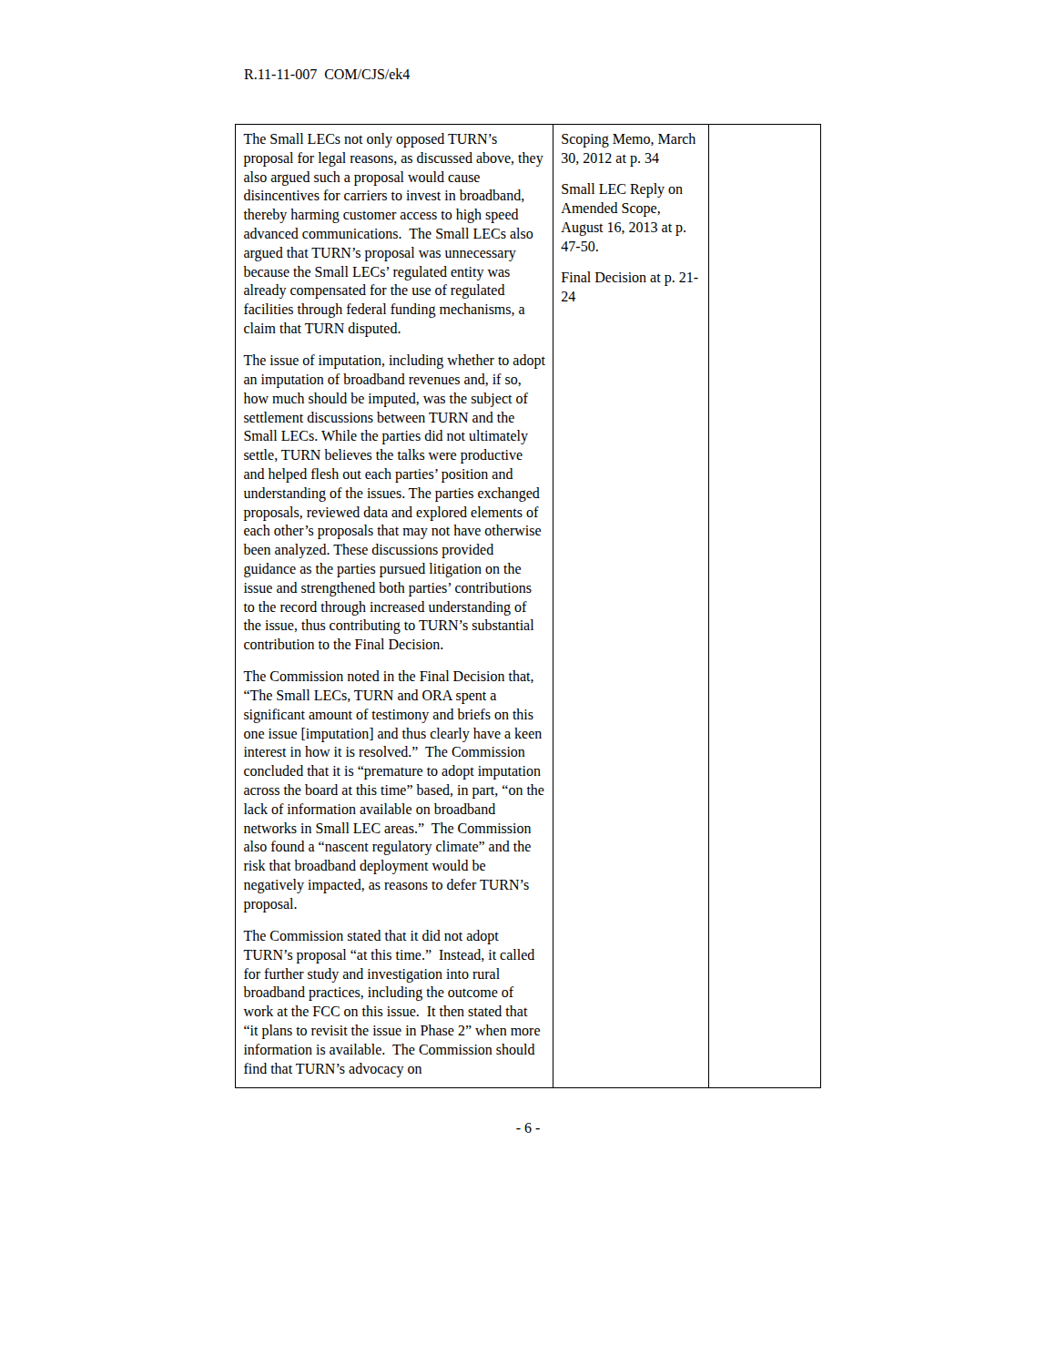R.11-11-007 COM/CJS/ek4
| The Small LECs not only opposed TURN’s proposal for legal reasons, as discussed above, they also argued such a proposal would cause disincentives for carriers to invest in broadband, thereby harming customer access to high speed advanced communications. The Small LECs also argued that TURN’s proposal was unnecessary because the Small LECs’ regulated entity was already compensated for the use of regulated facilities through federal funding mechanisms, a claim that TURN disputed. The issue of imputation, including whether to adopt an imputation of broadband revenues and, if so, how much should be imputed, was the subject of settlement discussions between TURN and the Small LECs. While the parties did not ultimately settle, TURN believes the talks were productive and helped flesh out each parties’ position and understanding of the issues. The parties exchanged proposals, reviewed data and explored elements of each other’s proposals that may not have otherwise been analyzed. These discussions provided guidance as the parties pursued litigation on the issue and strengthened both parties’ contributions to the record through increased understanding of the issue, thus contributing to TURN’s substantial contribution to the Final Decision. The Commission noted in the Final Decision that, “The Small LECs, TURN and ORA spent a significant amount of testimony and briefs on this one issue [imputation] and thus clearly have a keen interest in how it is resolved.” The Commission concluded that it is “premature to adopt imputation across the board at this time” based, in part, “on the lack of information available on broadband networks in Small LEC areas.” The Commission also found a “nascent regulatory climate” and the risk that broadband deployment would be negatively impacted, as reasons to defer TURN’s proposal. The Commission stated that it did not adopt TURN’s proposal “at this time.” Instead, it called for further study and investigation into rural broadband practices, including the outcome of work at the FCC on this issue. It then stated that “it plans to revisit the issue in Phase 2” when more information is available. The Commission should find that TURN’s advocacy on | Scoping Memo, March 30, 2012 at p. 34 Small LEC Reply on Amended Scope, August 16, 2013 at p. 47-50. Final Decision at p. 21-24 | |
- 6 -